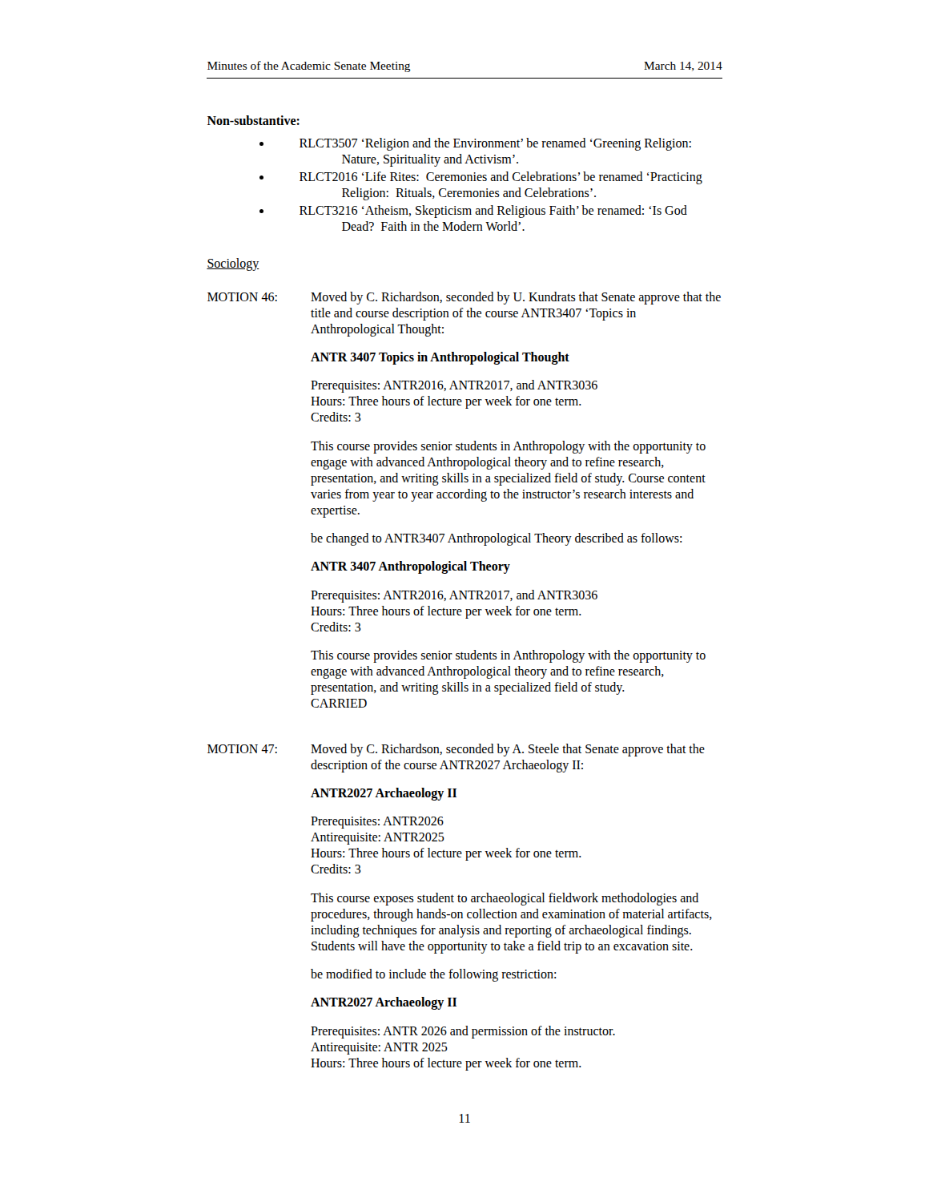Minutes of the Academic Senate Meeting
March 14, 2014
Non-substantive:
RLCT3507 ‘Religion and the Environment’ be renamed ‘Greening Religion: Nature, Spirituality and Activism’.
RLCT2016 ‘Life Rites: Ceremonies and Celebrations’ be renamed ‘Practicing Religion: Rituals, Ceremonies and Celebrations’.
RLCT3216 ‘Atheism, Skepticism and Religious Faith’ be renamed: ‘Is God Dead? Faith in the Modern World’.
Sociology
MOTION 46:
Moved by C. Richardson, seconded by U. Kundrats that Senate approve that the title and course description of the course ANTR3407 ‘Topics in Anthropological Thought:
ANTR 3407 Topics in Anthropological Thought
Prerequisites: ANTR2016, ANTR2017, and ANTR3036
Hours: Three hours of lecture per week for one term.
Credits: 3
This course provides senior students in Anthropology with the opportunity to engage with advanced Anthropological theory and to refine research, presentation, and writing skills in a specialized field of study. Course content varies from year to year according to the instructor’s research interests and expertise.
be changed to ANTR3407 Anthropological Theory described as follows:
ANTR 3407 Anthropological Theory
Prerequisites: ANTR2016, ANTR2017, and ANTR3036
Hours: Three hours of lecture per week for one term.
Credits: 3
This course provides senior students in Anthropology with the opportunity to engage with advanced Anthropological theory and to refine research, presentation, and writing skills in a specialized field of study.
CARRIED
MOTION 47:
Moved by C. Richardson, seconded by A. Steele that Senate approve that the description of the course ANTR2027 Archaeology II:
ANTR2027 Archaeology II
Prerequisites: ANTR2026
Antirequisite: ANTR2025
Hours: Three hours of lecture per week for one term.
Credits: 3
This course exposes student to archaeological fieldwork methodologies and procedures, through hands-on collection and examination of material artifacts, including techniques for analysis and reporting of archaeological findings. Students will have the opportunity to take a field trip to an excavation site.
be modified to include the following restriction:
ANTR2027 Archaeology II
Prerequisites: ANTR 2026 and permission of the instructor.
Antirequisite: ANTR 2025
Hours: Three hours of lecture per week for one term.
11